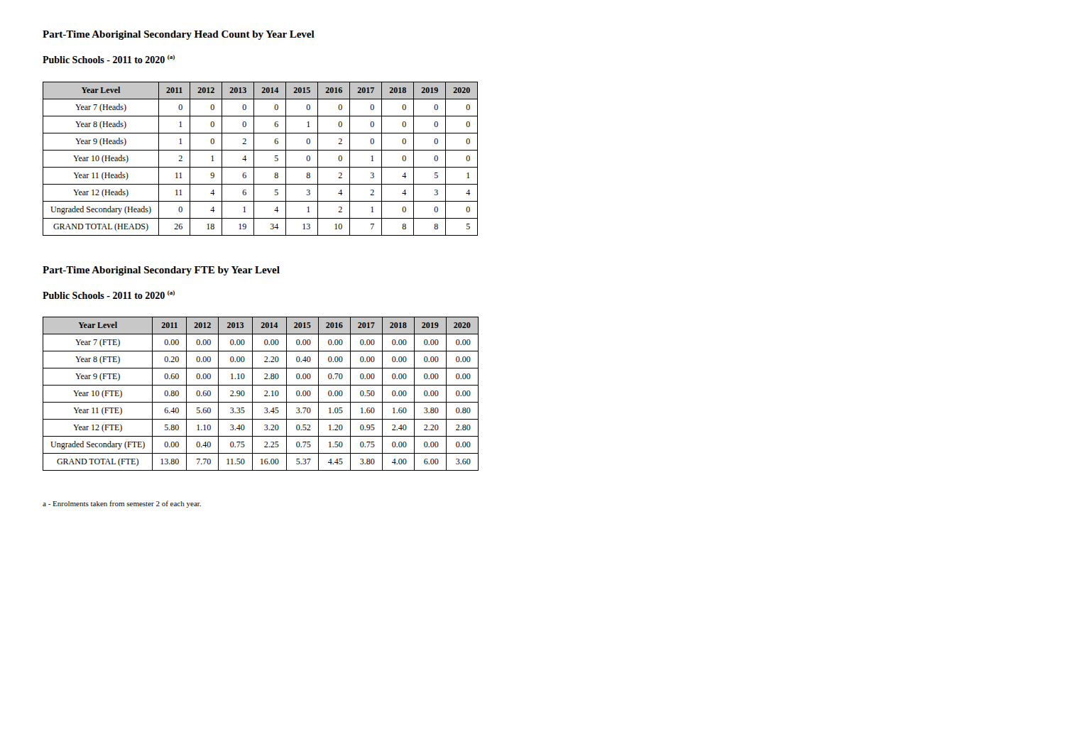Part-Time Aboriginal Secondary Head Count by Year Level
Public Schools - 2011 to 2020 (a)
| Year Level | 2011 | 2012 | 2013 | 2014 | 2015 | 2016 | 2017 | 2018 | 2019 | 2020 |
| --- | --- | --- | --- | --- | --- | --- | --- | --- | --- | --- |
| Year 7 (Heads) | 0 | 0 | 0 | 0 | 0 | 0 | 0 | 0 | 0 | 0 |
| Year 8 (Heads) | 1 | 0 | 0 | 6 | 1 | 0 | 0 | 0 | 0 | 0 |
| Year 9 (Heads) | 1 | 0 | 2 | 6 | 0 | 2 | 0 | 0 | 0 | 0 |
| Year 10 (Heads) | 2 | 1 | 4 | 5 | 0 | 0 | 1 | 0 | 0 | 0 |
| Year 11 (Heads) | 11 | 9 | 6 | 8 | 8 | 2 | 3 | 4 | 5 | 1 |
| Year 12 (Heads) | 11 | 4 | 6 | 5 | 3 | 4 | 2 | 4 | 3 | 4 |
| Ungraded Secondary (Heads) | 0 | 4 | 1 | 4 | 1 | 2 | 1 | 0 | 0 | 0 |
| GRAND TOTAL (HEADS) | 26 | 18 | 19 | 34 | 13 | 10 | 7 | 8 | 8 | 5 |
Part-Time Aboriginal Secondary FTE by Year Level
Public Schools - 2011 to 2020 (a)
| Year Level | 2011 | 2012 | 2013 | 2014 | 2015 | 2016 | 2017 | 2018 | 2019 | 2020 |
| --- | --- | --- | --- | --- | --- | --- | --- | --- | --- | --- |
| Year 7 (FTE) | 0.00 | 0.00 | 0.00 | 0.00 | 0.00 | 0.00 | 0.00 | 0.00 | 0.00 | 0.00 |
| Year 8 (FTE) | 0.20 | 0.00 | 0.00 | 2.20 | 0.40 | 0.00 | 0.00 | 0.00 | 0.00 | 0.00 |
| Year 9 (FTE) | 0.60 | 0.00 | 1.10 | 2.80 | 0.00 | 0.70 | 0.00 | 0.00 | 0.00 | 0.00 |
| Year 10 (FTE) | 0.80 | 0.60 | 2.90 | 2.10 | 0.00 | 0.00 | 0.50 | 0.00 | 0.00 | 0.00 |
| Year 11 (FTE) | 6.40 | 5.60 | 3.35 | 3.45 | 3.70 | 1.05 | 1.60 | 1.60 | 3.80 | 0.80 |
| Year 12 (FTE) | 5.80 | 1.10 | 3.40 | 3.20 | 0.52 | 1.20 | 0.95 | 2.40 | 2.20 | 2.80 |
| Ungraded Secondary (FTE) | 0.00 | 0.40 | 0.75 | 2.25 | 0.75 | 1.50 | 0.75 | 0.00 | 0.00 | 0.00 |
| GRAND TOTAL (FTE) | 13.80 | 7.70 | 11.50 | 16.00 | 5.37 | 4.45 | 3.80 | 4.00 | 6.00 | 3.60 |
a - Enrolments taken from semester 2 of each year.